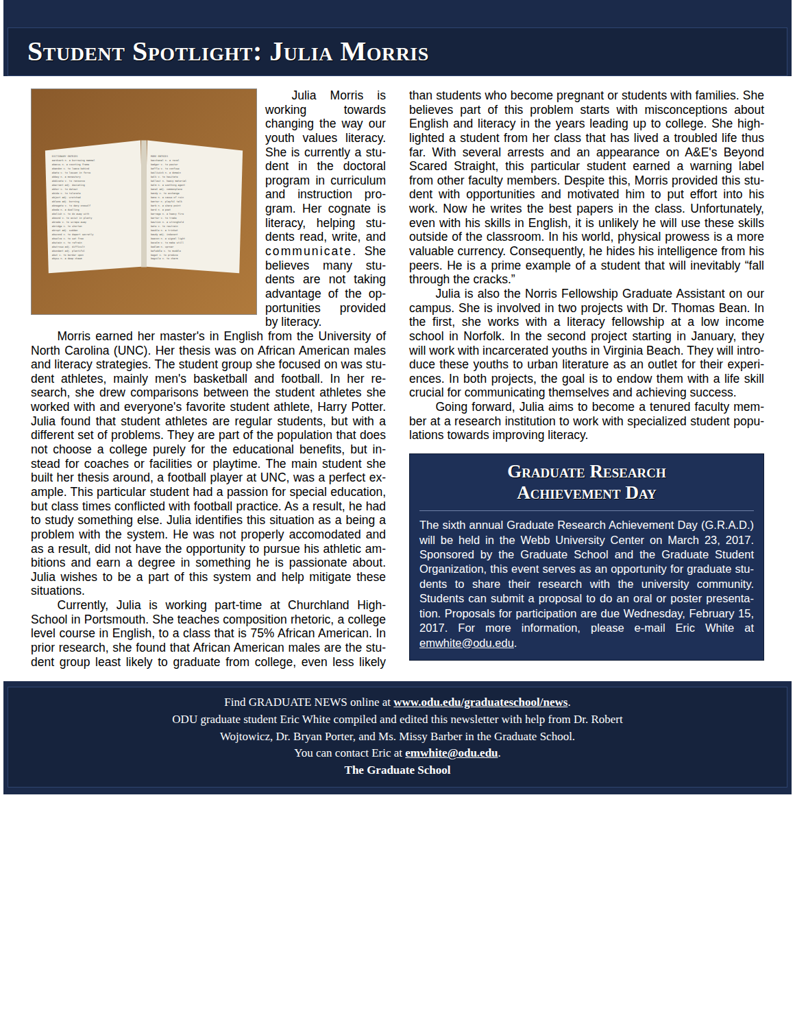Student Spotlight: Julia Morris
Julia Morris is working towards changing the way our youth values literacy. She is currently a student in the doctoral program in curriculum and instruction program. Her cognate is literacy, helping students read, write, and communicate. She believes many students are not taking advantage of the opportunities provided by literacy.
Morris earned her master's in English from the University of North Carolina (UNC). Her thesis was on African American males and literacy strategies. The student group she focused on was student athletes, mainly men's basketball and football. In her research, she drew comparisons between the student athletes she worked with and everyone's favorite student athlete, Harry Potter. Julia found that student athletes are regular students, but with a different set of problems. They are part of the population that does not choose a college purely for the educational benefits, but instead for coaches or facilities or playtime. The main student she built her thesis around, a football player at UNC, was a perfect example. This particular student had a passion for special education, but class times conflicted with football practice. As a result, he had to study something else. Julia identifies this situation as a being a problem with the system. He was not properly accomodated and as a result, did not have the opportunity to pursue his athletic ambitions and earn a degree in something he is passionate about. Julia wishes to be a part of this system and help mitigate these situations.
Currently, Julia is working part-time at Churchland High-School in Portsmouth. She teaches composition rhetoric, a college level course in English, to a class that is 75% African American. In prior research, she found that African American males are the student group least likely to graduate from college, even less likely than students who become pregnant or students with families. She believes part of this problem starts with misconceptions about English and literacy in the years leading up to college. She highlighted a student from her class that has lived a troubled life thus far. With several arrests and an appearance on A&E's Beyond Scared Straight, this particular student earned a warning label from other faculty members. Despite this, Morris provided this student with opportunities and motivated him to put effort into his work. Now he writes the best papers in the class. Unfortunately, even with his skills in English, it is unlikely he will use these skills outside of the classroom. In his world, physical prowess is a more valuable currency. Consequently, he hides his intelligence from his peers. He is a prime example of a student that will inevitably “fall through the cracks.”
Julia is also the Norris Fellowship Graduate Assistant on our campus. She is involved in two projects with Dr. Thomas Bean. In the first, she works with a literacy fellowship at a low income school in Norfolk. In the second project starting in January, they will work with incarcerated youths in Virginia Beach. They will introduce these youths to urban literature as an outlet for their experiences. In both projects, the goal is to endow them with a life skill crucial for communicating themselves and achieving success.
Going forward, Julia aims to become a tenured faculty member at a research institution to work with specialized student populations towards improving literacy.
Graduate Research
Achievement Day
The sixth annual Graduate Research Achievement Day (G.R.A.D.) will be held in the Webb University Center on March 23, 2017. Sponsored by the Graduate School and the Graduate Student Organization, this event serves as an opportunity for graduate students to share their research with the university community. Students can submit a proposal to do an oral or poster presentation. Proposals for participation are due Wednesday, February 15, 2017. For more information, please e-mail Eric White at emwhite@odu.edu.
Find GRADUATE NEWS online at www.odu.edu/graduateschool/news.
ODU graduate student Eric White compiled and edited this newsletter with help from Dr. Robert
Wojtowicz, Dr. Bryan Porter, and Ms. Missy Barber in the Graduate School.
You can contact Eric at emwhite@odu.edu.
The Graduate School